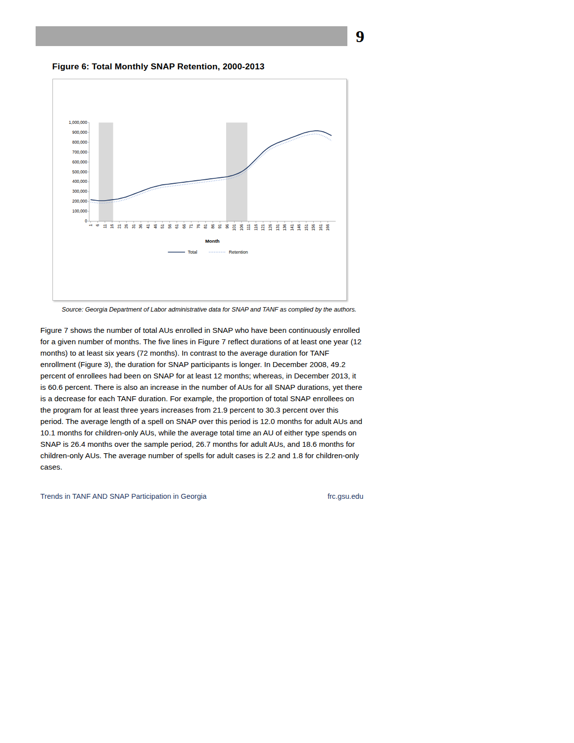9
Figure 6: Total Monthly SNAP Retention, 2000-2013
1,000,000 900,000 800,000 700,000 600,000 500,000 400,000 300,000 200,000 100,000 0 1 6 11 16 21 26 31 36 41 46 51 56 61 66 71 76 81 86 91 96 101 106 111 116 121 126 131 136 141 146 151 156 161 166 Month Total Retention
Source: Georgia Department of Labor administrative data for SNAP and TANF as complied by the authors.
Figure 7 shows the number of total AUs enrolled in SNAP who have been continuously enrolled for a given number of months. The five lines in Figure 7 reflect durations of at least one year (12 months) to at least six years (72 months). In contrast to the average duration for TANF enrollment (Figure 3), the duration for SNAP participants is longer. In December 2008, 49.2 percent of enrollees had been on SNAP for at least 12 months; whereas, in December 2013, it is 60.6 percent. There is also an increase in the number of AUs for all SNAP durations, yet there is a decrease for each TANF duration. For example, the proportion of total SNAP enrollees on the program for at least three years increases from 21.9 percent to 30.3 percent over this period. The average length of a spell on SNAP over this period is 12.0 months for adult AUs and 10.1 months for children-only AUs, while the average total time an AU of either type spends on SNAP is 26.4 months over the sample period, 26.7 months for adult AUs, and 18.6 months for children-only AUs. The average number of spells for adult cases is 2.2 and 1.8 for children-only cases.
Trends in TANF AND SNAP Participation in Georgia frc.gsu.edu